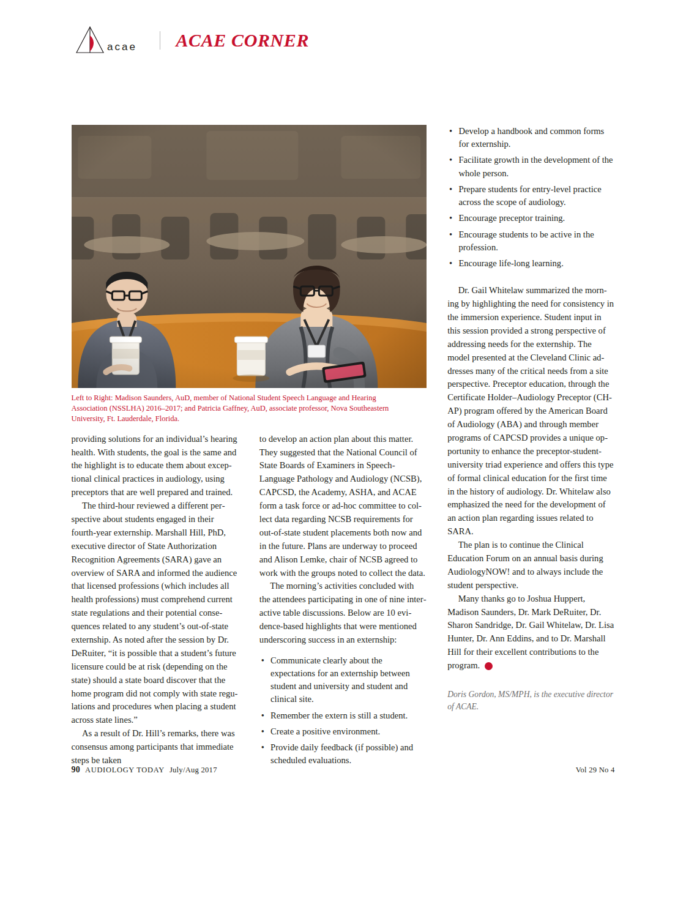acae
ACAE CORNER
Left to Right: Madison Saunders, AuD, member of National Student Speech Language and Hearing Association (NSSLHA) 2016–2017; and Patricia Gaffney, AuD, associate professor, Nova Southeastern University, Ft. Lauderdale, Florida.
Develop a handbook and common forms for externship.
Facilitate growth in the development of the whole person.
Prepare students for entry-level practice across the scope of audiology.
Encourage preceptor training.
Encourage students to be active in the profession.
Encourage life-long learning.
Dr. Gail Whitelaw summarized the morning by highlighting the need for consistency in the immersion experience. Student input in this session provided a strong perspective of addressing needs for the externship. The model presented at the Cleveland Clinic addresses many of the critical needs from a site perspective. Preceptor education, through the Certificate Holder–Audiology Preceptor (CH-AP) program offered by the American Board of Audiology (ABA) and through member programs of CAPCSD provides a unique opportunity to enhance the preceptor-student-university triad experience and offers this type of formal clinical education for the first time in the history of audiology. Dr. Whitelaw also emphasized the need for the development of an action plan regarding issues related to SARA.
The plan is to continue the Clinical Education Forum on an annual basis during AudiologyNOW! and to always include the student perspective.
Many thanks go to Joshua Huppert, Madison Saunders, Dr. Mark DeRuiter, Dr. Sharon Sandridge, Dr. Gail Whitelaw, Dr. Lisa Hunter, Dr. Ann Eddins, and to Dr. Marshall Hill for their excellent contributions to the program. AT
Doris Gordon, MS/MPH, is the executive director of ACAE.
providing solutions for an individual’s hearing health. With students, the goal is the same and the highlight is to educate them about exceptional clinical practices in audiology, using preceptors that are well prepared and trained.
The third-hour reviewed a different perspective about students engaged in their fourth-year externship. Marshall Hill, PhD, executive director of State Authorization Recognition Agreements (SARA) gave an overview of SARA and informed the audience that licensed professions (which includes all health professions) must comprehend current state regulations and their potential consequences related to any student’s out-of-state externship. As noted after the session by Dr. DeRuiter, “it is possible that a student’s future licensure could be at risk (depending on the state) should a state board discover that the home program did not comply with state regulations and procedures when placing a student across state lines.”
As a result of Dr. Hill’s remarks, there was consensus among participants that immediate steps be taken
to develop an action plan about this matter. They suggested that the National Council of State Boards of Examiners in Speech-Language Pathology and Audiology (NCSB), CAPCSD, the Academy, ASHA, and ACAE form a task force or ad-hoc committee to collect data regarding NCSB requirements for out-of-state student placements both now and in the future. Plans are underway to proceed and Alison Lemke, chair of NCSB agreed to work with the groups noted to collect the data.
The morning’s activities concluded with the attendees participating in one of nine interactive table discussions. Below are 10 evidence-based highlights that were mentioned underscoring success in an externship:
Communicate clearly about the expectations for an externship between student and university and student and clinical site.
Remember the extern is still a student.
Create a positive environment.
Provide daily feedback (if possible) and scheduled evaluations.
90 Audiology Today July/Aug 2017
Vol 29 No 4